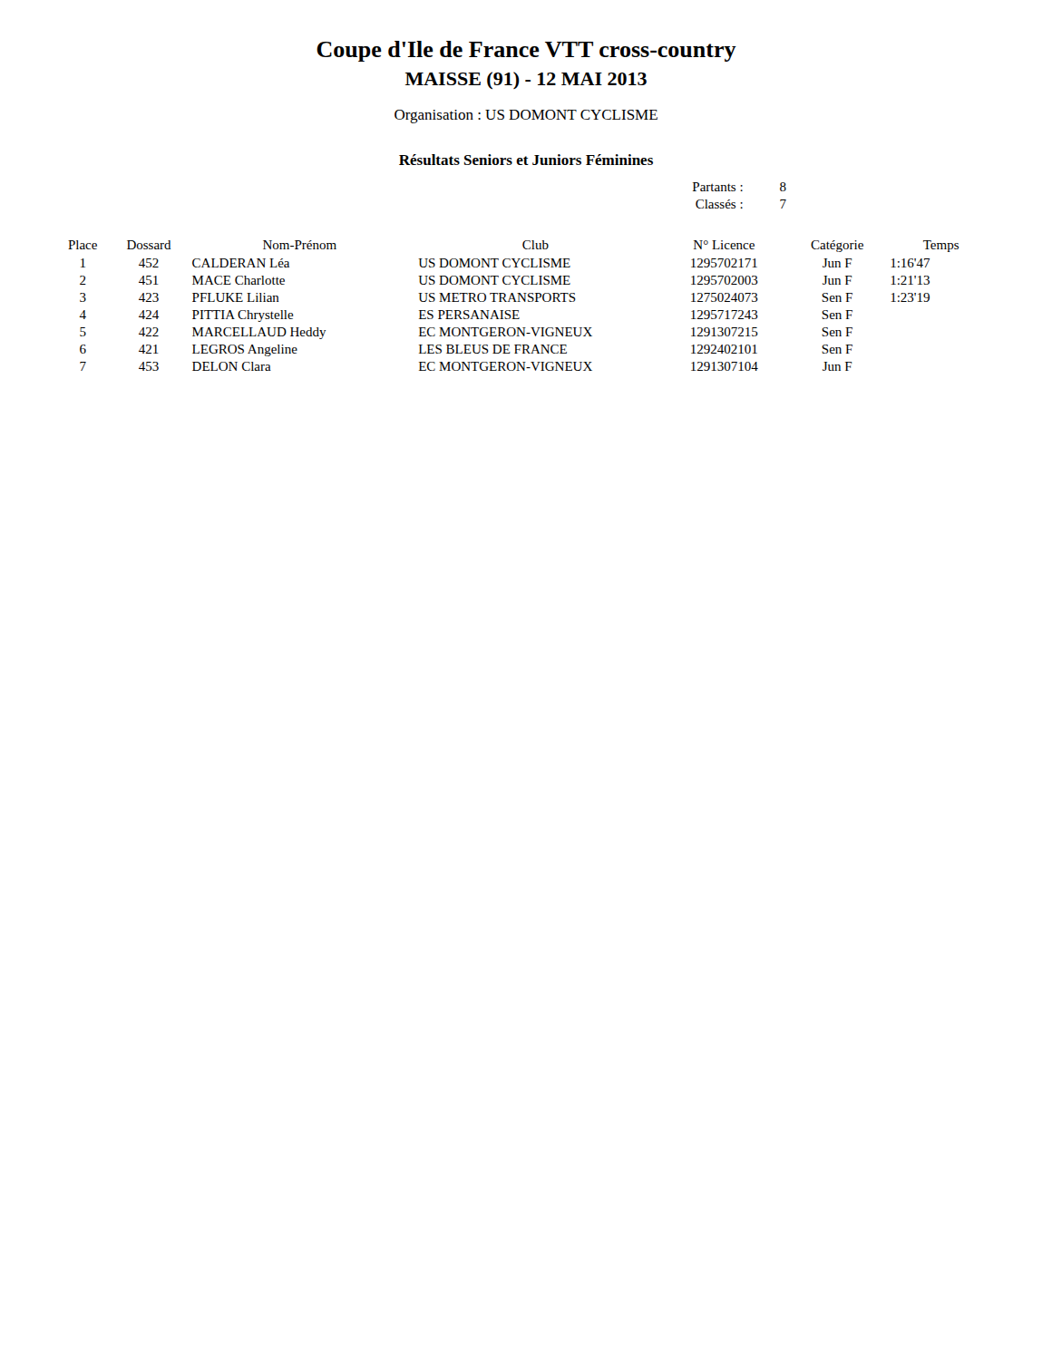Coupe d'Ile de France VTT cross-country
MAISSE (91) - 12 MAI 2013
Organisation : US DOMONT CYCLISME
Résultats Seniors et Juniors Féminines
| Partants : | 8 |
| Classés : | 7 |
| Place | Dossard | Nom-Prénom | Club | N° Licence | Catégorie | Temps |
| --- | --- | --- | --- | --- | --- | --- |
| 1 | 452 | CALDERAN Léa | US DOMONT CYCLISME | 1295702171 | Jun F | 1:16'47 |
| 2 | 451 | MACE Charlotte | US DOMONT CYCLISME | 1295702003 | Jun F | 1:21'13 |
| 3 | 423 | PFLUKE Lilian | US METRO TRANSPORTS | 1275024073 | Sen F | 1:23'19 |
| 4 | 424 | PITTIA Chrystelle | ES PERSANAISE | 1295717243 | Sen F | |
| 5 | 422 | MARCELLAUD Heddy | EC MONTGERON-VIGNEUX | 1291307215 | Sen F | |
| 6 | 421 | LEGROS Angeline | LES BLEUS DE FRANCE | 1292402101 | Sen F | |
| 7 | 453 | DELON Clara | EC MONTGERON-VIGNEUX | 1291307104 | Jun F | |